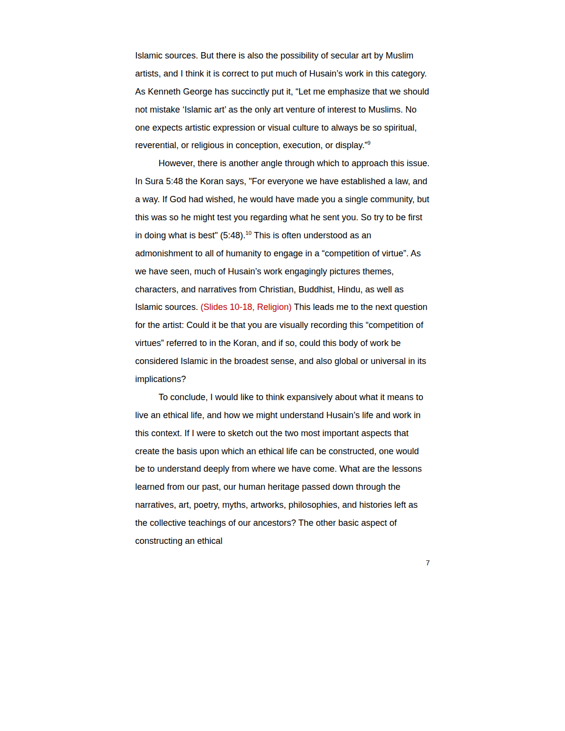Islamic sources. But there is also the possibility of secular art by Muslim artists, and I think it is correct to put much of Husain’s work in this category. As Kenneth George has succinctly put it, “Let me emphasize that we should not mistake ‘Islamic art’ as the only art venture of interest to Muslims. No one expects artistic expression or visual culture to always be so spiritual, reverential, or religious in conception, execution, or display.”9
However, there is another angle through which to approach this issue. In Sura 5:48 the Koran says, "For everyone we have established a law, and a way. If God had wished, he would have made you a single community, but this was so he might test you regarding what he sent you. So try to be first in doing what is best" (5:48).10 This is often understood as an admonishment to all of humanity to engage in a “competition of virtue”. As we have seen, much of Husain’s work engagingly pictures themes, characters, and narratives from Christian, Buddhist, Hindu, as well as Islamic sources. (Slides 10-18, Religion) This leads me to the next question for the artist: Could it be that you are visually recording this “competition of virtues” referred to in the Koran, and if so, could this body of work be considered Islamic in the broadest sense, and also global or universal in its implications?
To conclude, I would like to think expansively about what it means to live an ethical life, and how we might understand Husain’s life and work in this context. If I were to sketch out the two most important aspects that create the basis upon which an ethical life can be constructed, one would be to understand deeply from where we have come. What are the lessons learned from our past, our human heritage passed down through the narratives, art, poetry, myths, artworks, philosophies, and histories left as the collective teachings of our ancestors? The other basic aspect of constructing an ethical
7